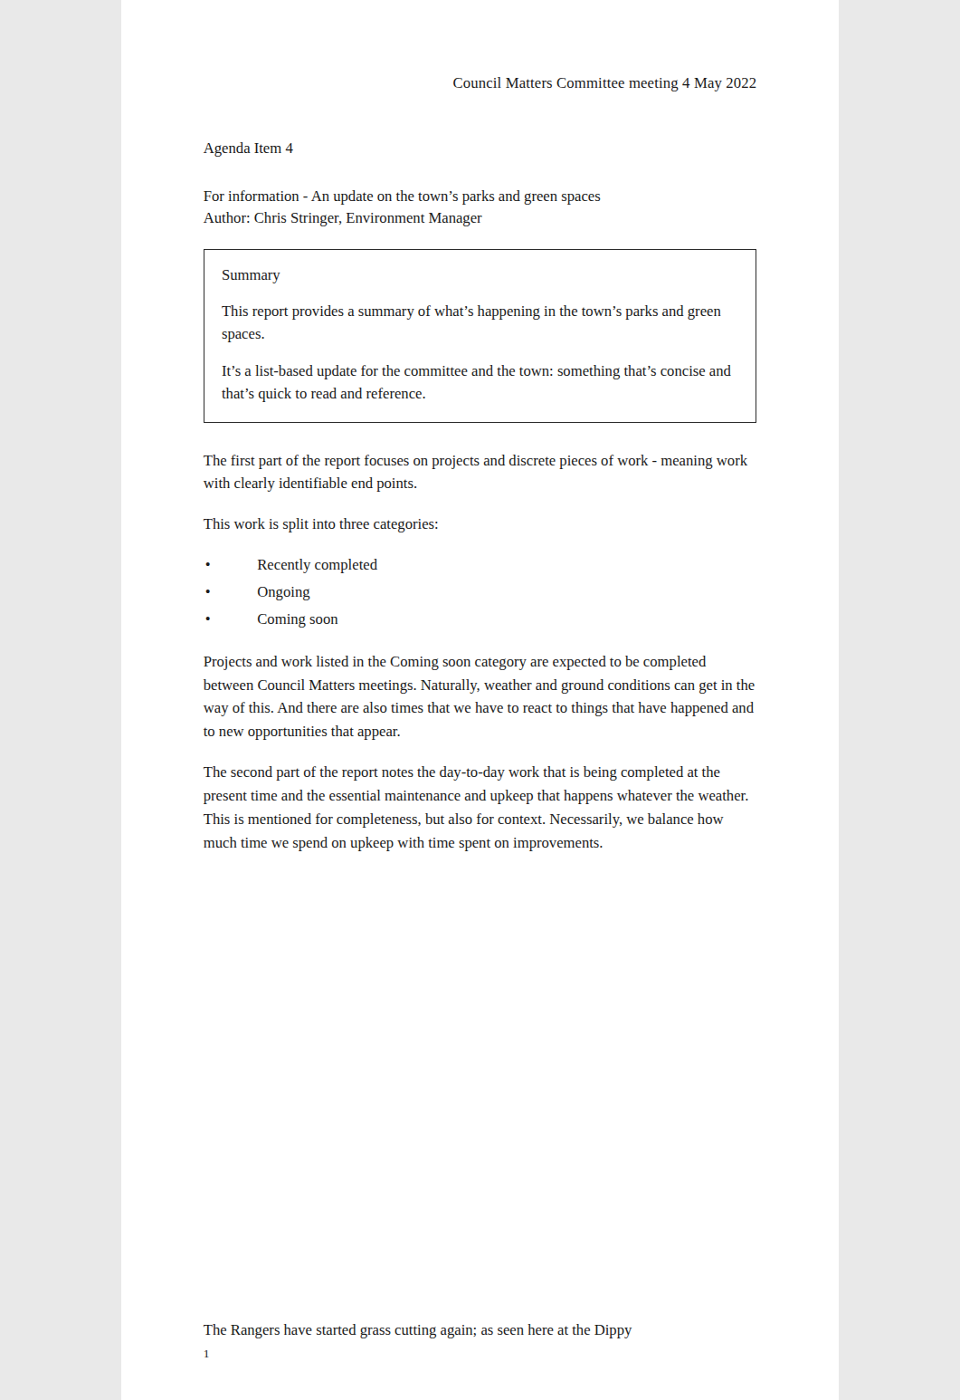Council Matters Committee meeting 4 May 2022
Agenda Item 4
For information - An update on the town’s parks and green spaces
Author: Chris Stringer, Environment Manager
Summary
This report provides a summary of what’s happening in the town’s parks and green spaces.
It’s a list-based update for the committee and the town: something that’s concise and that’s quick to read and reference.
The first part of the report focuses on projects and discrete pieces of work - meaning work with clearly identifiable end points.
This work is split into three categories:
Recently completed
Ongoing
Coming soon
Projects and work listed in the Coming soon category are expected to be completed between Council Matters meetings. Naturally, weather and ground conditions can get in the way of this. And there are also times that we have to react to things that have happened and to new opportunities that appear.
The second part of the report notes the day-to-day work that is being completed at the present time and the essential maintenance and upkeep that happens whatever the weather. This is mentioned for completeness, but also for context. Necessarily, we balance how much time we spend on upkeep with time spent on improvements.
The Rangers have started grass cutting again; as seen here at the Dippy
1